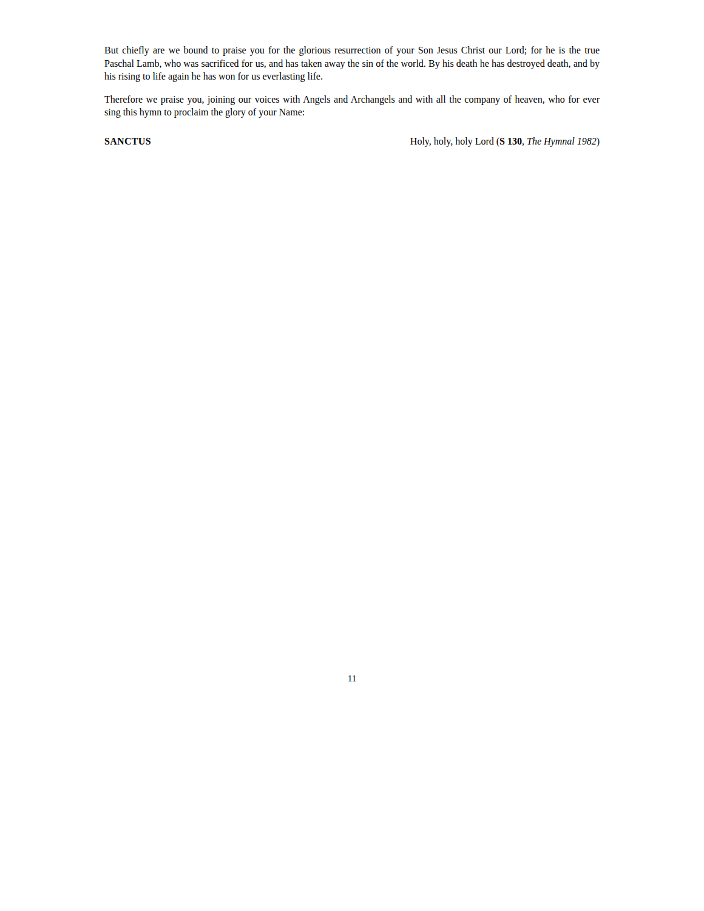But chiefly are we bound to praise you for the glorious resurrection of your Son Jesus Christ our Lord; for he is the true Paschal Lamb, who was sacrificed for us, and has taken away the sin of the world. By his death he has destroyed death, and by his rising to life again he has won for us everlasting life.
Therefore we praise you, joining our voices with Angels and Archangels and with all the company of heaven, who for ever sing this hymn to proclaim the glory of your Name:
SANCTUS Holy, holy, holy Lord (S 130, The Hymnal 1982)
Musical notation for the Sanctus, S 130, from The Hymnal 1982. Lyrics beneath the staves read: “Holy, holy, holy Lord, God of power and might, Holy, holy, holy Lord, God of power and might, heaven and earth are full, full of your glory. Ho-”
11